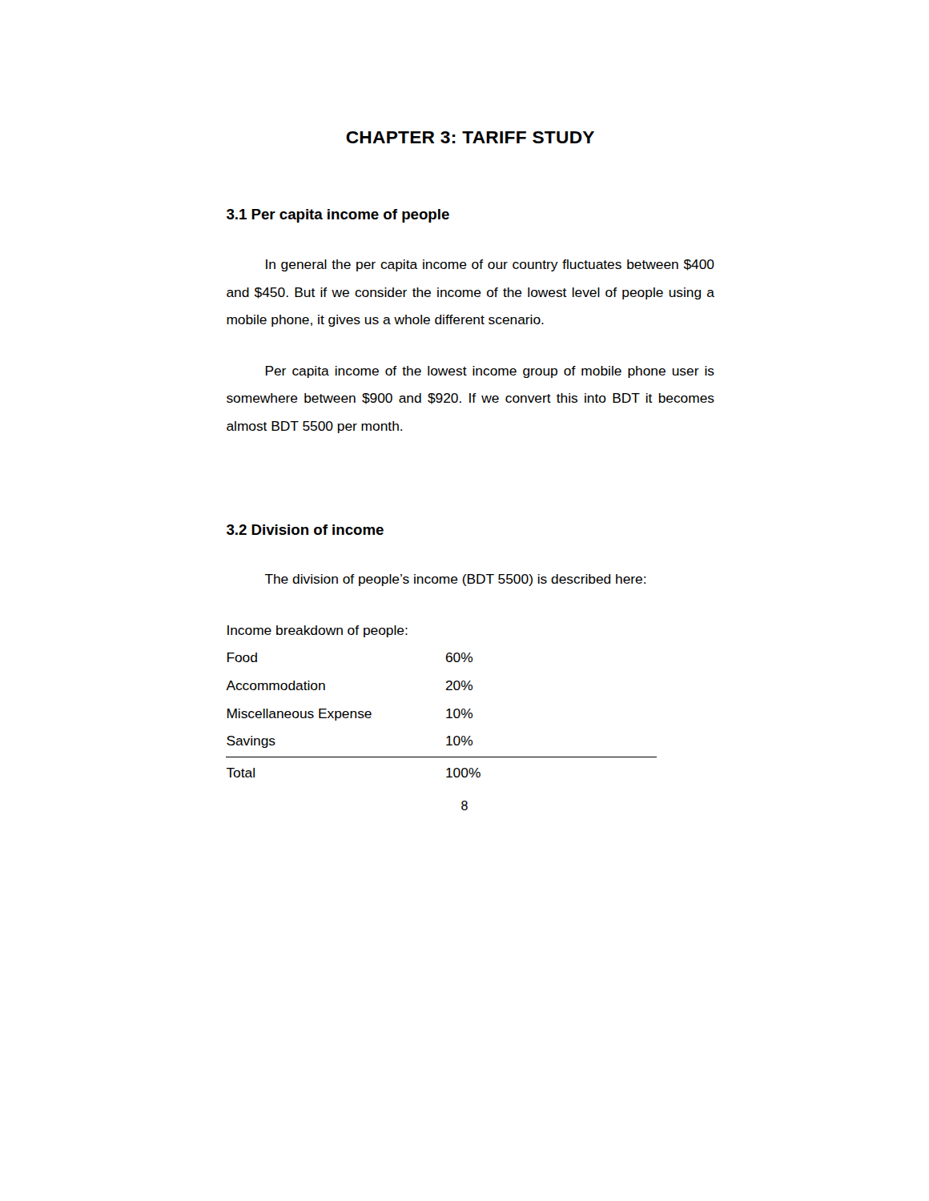CHAPTER 3: TARIFF STUDY
3.1 Per capita income of people
In general the per capita income of our country fluctuates between $400 and $450. But if we consider the income of the lowest level of people using a mobile phone, it gives us a whole different scenario.
Per capita income of the lowest income group of mobile phone user is somewhere between $900 and $920. If we convert this into BDT it becomes almost BDT 5500 per month.
3.2 Division of income
The division of people’s income (BDT 5500) is described here:
Income breakdown of people:
Food 60%
Accommodation 20%
Miscellaneous Expense 10%
Savings 10%
Total 100%
8